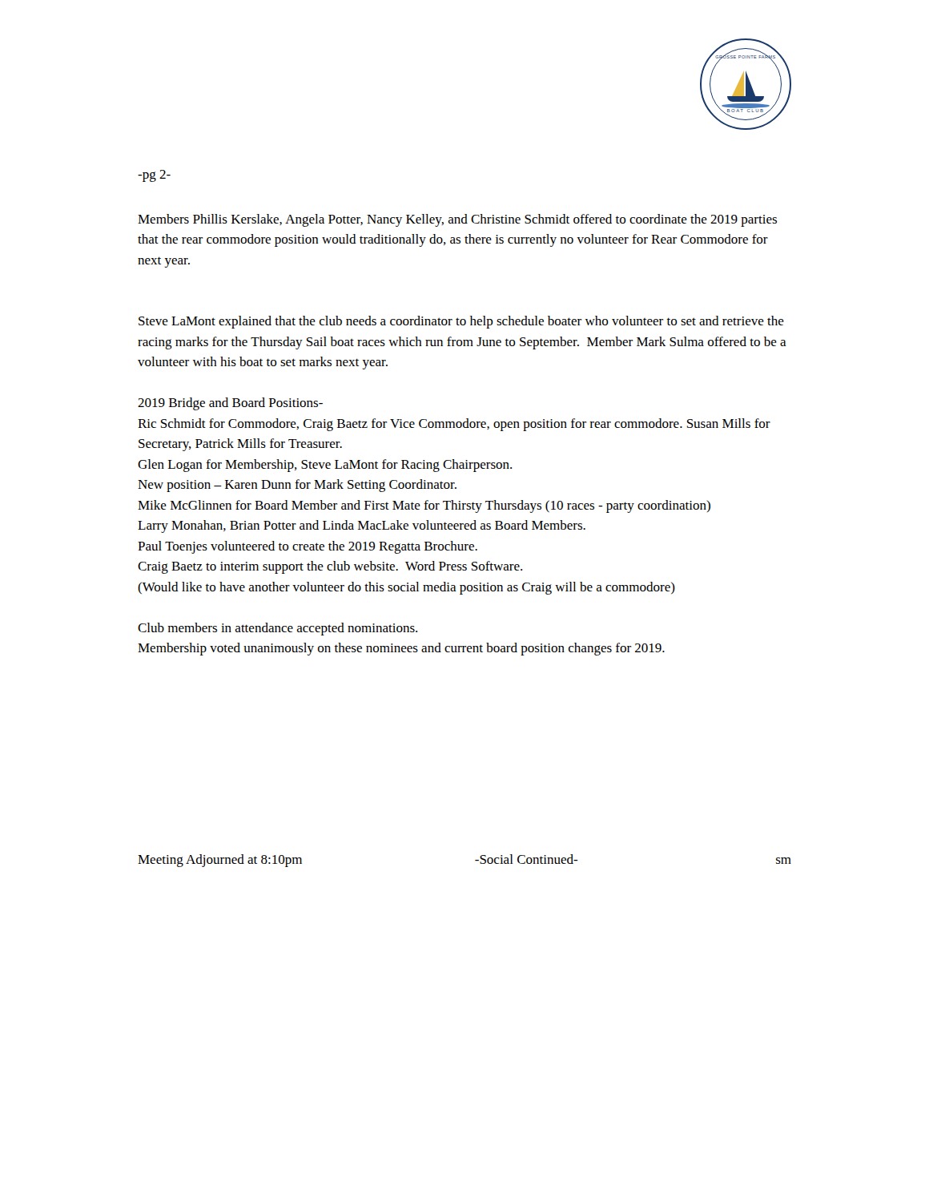Grosse Pointe Farms
Boat Club
-pg 2-
Members Phillis Kerslake, Angela Potter, Nancy Kelley, and Christine Schmidt offered to coordinate the 2019 parties that the rear commodore position would traditionally do, as there is currently no volunteer for Rear Commodore for next year.
Steve LaMont explained that the club needs a coordinator to help schedule boater who volunteer to set and retrieve the racing marks for the Thursday Sail boat races which run from June to September. Member Mark Sulma offered to be a volunteer with his boat to set marks next year.
2019 Bridge and Board Positions-
Ric Schmidt for Commodore, Craig Baetz for Vice Commodore, open position for rear commodore. Susan Mills for Secretary, Patrick Mills for Treasurer.
Glen Logan for Membership, Steve LaMont for Racing Chairperson.
New position – Karen Dunn for Mark Setting Coordinator.
Mike McGlinnen for Board Member and First Mate for Thirsty Thursdays (10 races - party coordination)
Larry Monahan, Brian Potter and Linda MacLake volunteered as Board Members.
Paul Toenjes volunteered to create the 2019 Regatta Brochure.
Craig Baetz to interim support the club website. Word Press Software.
(Would like to have another volunteer do this social media position as Craig will be a commodore)
Club members in attendance accepted nominations.
Membership voted unanimously on these nominees and current board position changes for 2019.
Meeting Adjourned at 8:10pm
-Social Continued-
sm